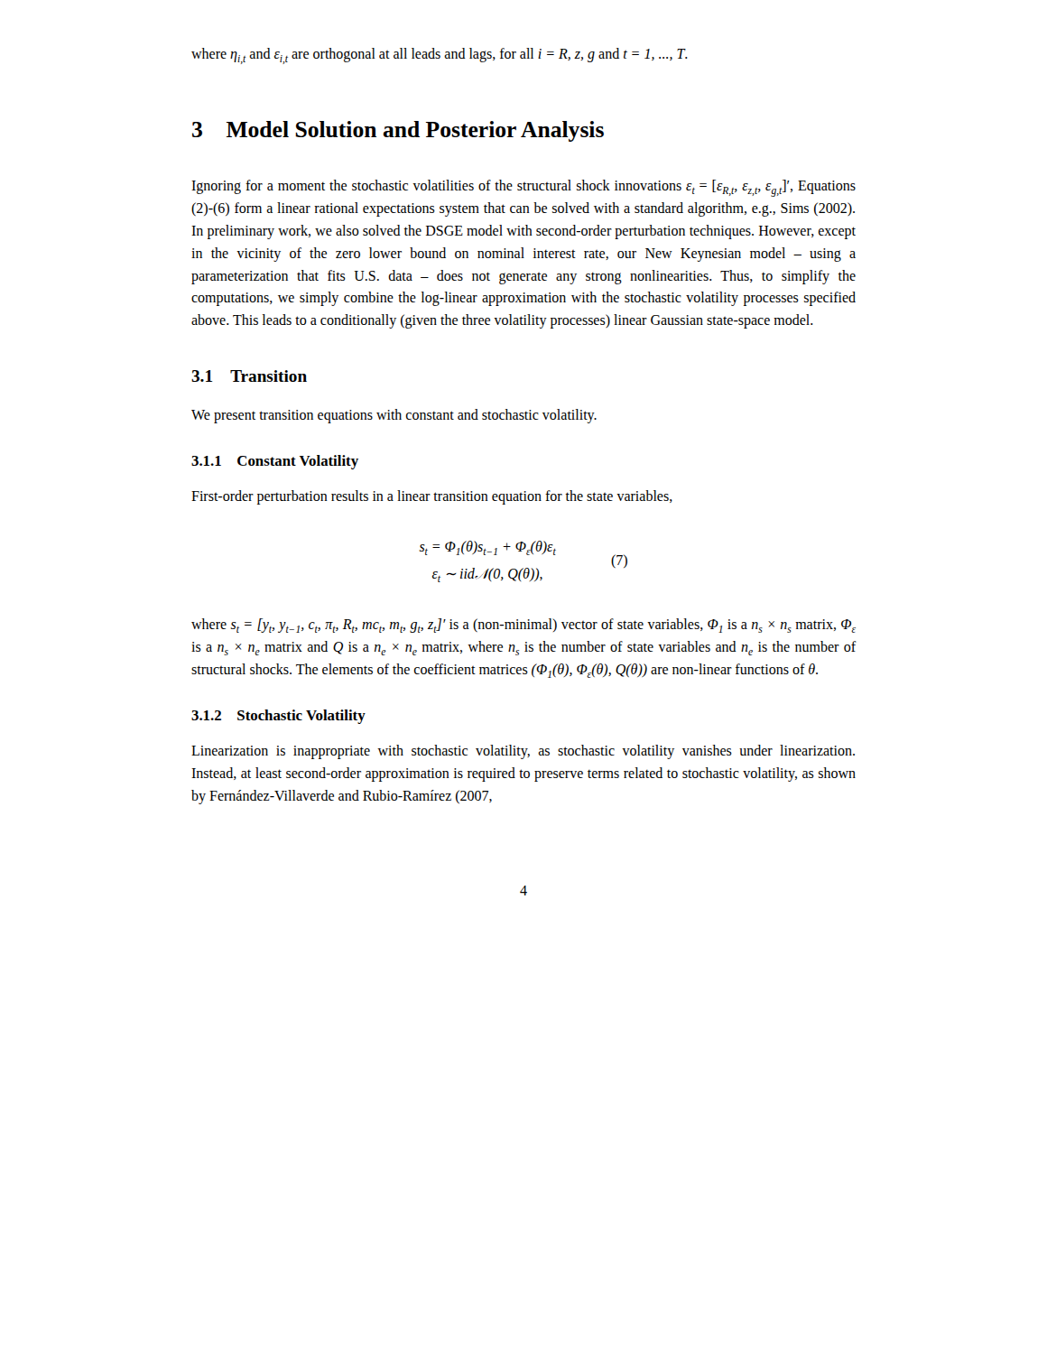where ηi,t and εi,t are orthogonal at all leads and lags, for all i = R, z, g and t = 1, ..., T.
3 Model Solution and Posterior Analysis
Ignoring for a moment the stochastic volatilities of the structural shock innovations εt = [εR,t, εz,t, εg,t]′, Equations (2)-(6) form a linear rational expectations system that can be solved with a standard algorithm, e.g., Sims (2002). In preliminary work, we also solved the DSGE model with second-order perturbation techniques. However, except in the vicinity of the zero lower bound on nominal interest rate, our New Keynesian model – using a parameterization that fits U.S. data – does not generate any strong nonlinearities. Thus, to simplify the computations, we simply combine the log-linear approximation with the stochastic volatility processes specified above. This leads to a conditionally (given the three volatility processes) linear Gaussian state-space model.
3.1 Transition
We present transition equations with constant and stochastic volatility.
3.1.1 Constant Volatility
First-order perturbation results in a linear transition equation for the state variables,
st = Φ1(θ)st−1 + Φε(θ)εt
εt ∼ iid𝒩(0, Q(θ)),
(7)
where st = [yt, yt−1, ct, πt, Rt, mct, mt, gt, zt]′ is a (non-minimal) vector of state variables, Φ1 is a ns × ns matrix, Φε is a ns × ne matrix and Q is a ne × ne matrix, where ns is the number of state variables and ne is the number of structural shocks. The elements of the coefficient matrices (Φ1(θ), Φε(θ), Q(θ)) are non-linear functions of θ.
3.1.2 Stochastic Volatility
Linearization is inappropriate with stochastic volatility, as stochastic volatility vanishes under linearization. Instead, at least second-order approximation is required to preserve terms related to stochastic volatility, as shown by Fernández-Villaverde and Rubio-Ramírez (2007,
4